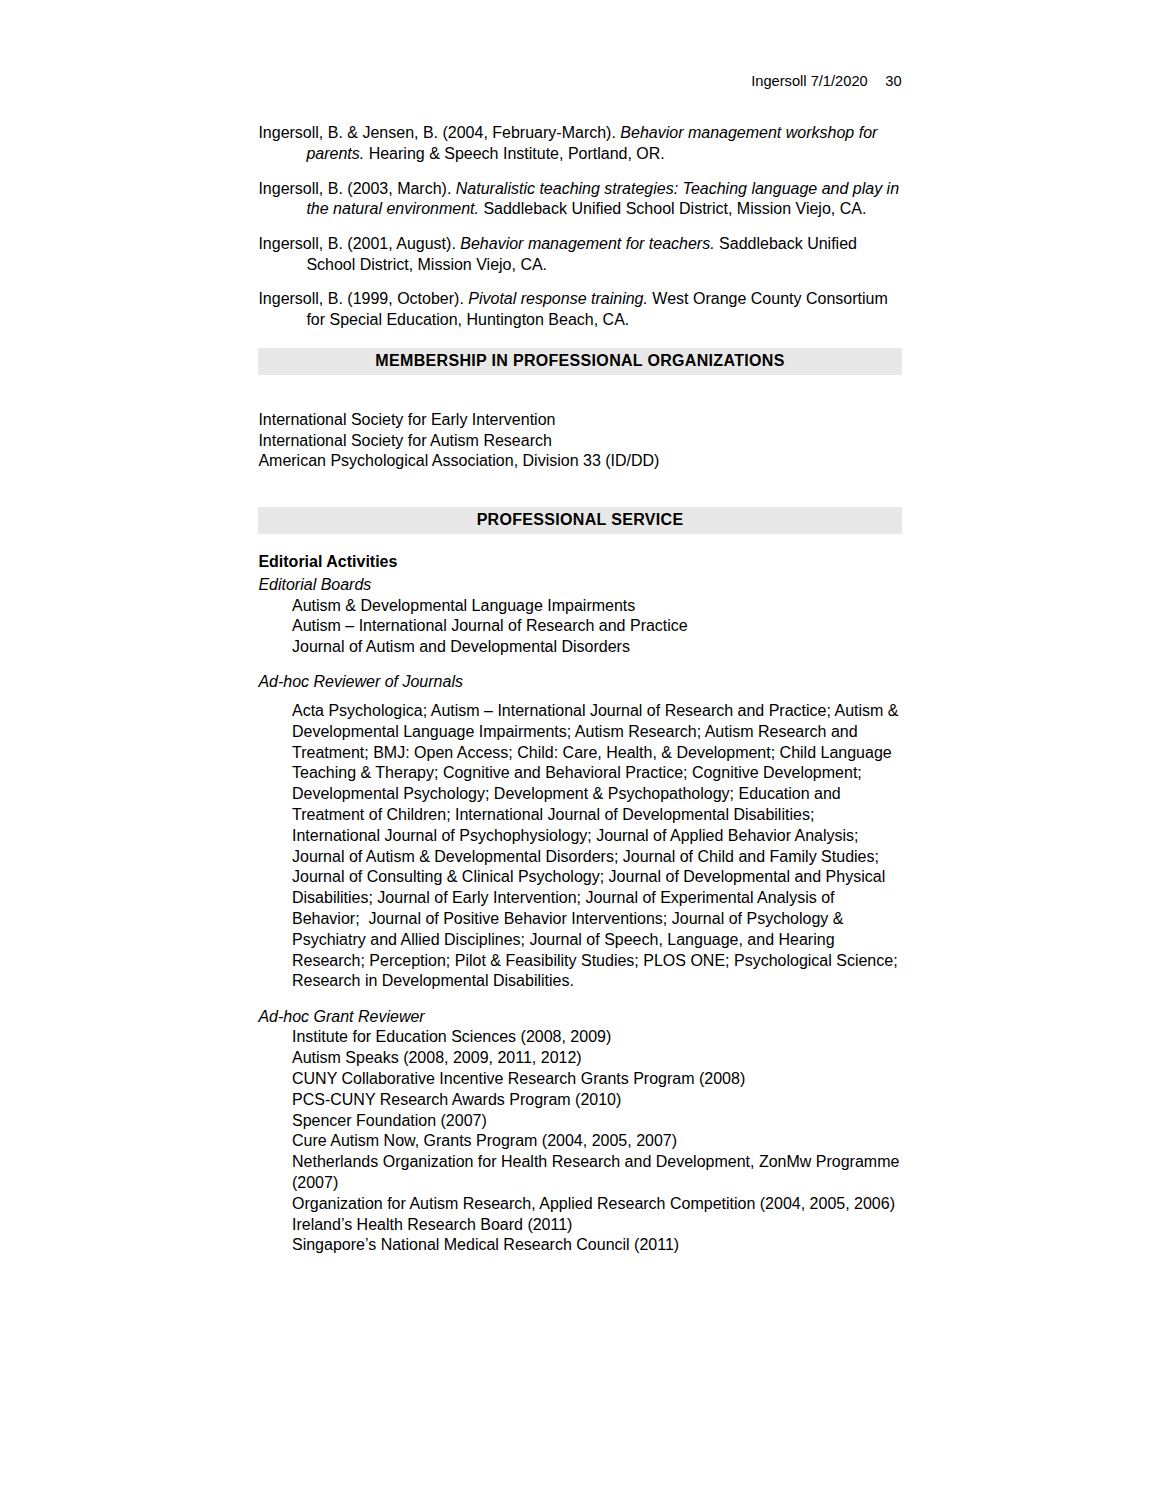Ingersoll 7/1/202030
Ingersoll, B. & Jensen, B. (2004, February-March). Behavior management workshop for parents. Hearing & Speech Institute, Portland, OR.
Ingersoll, B. (2003, March). Naturalistic teaching strategies: Teaching language and play in the natural environment. Saddleback Unified School District, Mission Viejo, CA.
Ingersoll, B. (2001, August). Behavior management for teachers. Saddleback Unified School District, Mission Viejo, CA.
Ingersoll, B. (1999, October). Pivotal response training. West Orange County Consortium for Special Education, Huntington Beach, CA.
MEMBERSHIP IN PROFESSIONAL ORGANIZATIONS
International Society for Early Intervention
International Society for Autism Research
American Psychological Association, Division 33 (ID/DD)
PROFESSIONAL SERVICE
Editorial Activities
Editorial Boards
Autism & Developmental Language Impairments
Autism – International Journal of Research and Practice
Journal of Autism and Developmental Disorders
Ad-hoc Reviewer of Journals
Acta Psychologica; Autism – International Journal of Research and Practice; Autism & Developmental Language Impairments; Autism Research; Autism Research and Treatment; BMJ: Open Access; Child: Care, Health, & Development; Child Language Teaching & Therapy; Cognitive and Behavioral Practice; Cognitive Development; Developmental Psychology; Development & Psychopathology; Education and Treatment of Children; International Journal of Developmental Disabilities; International Journal of Psychophysiology; Journal of Applied Behavior Analysis; Journal of Autism & Developmental Disorders; Journal of Child and Family Studies; Journal of Consulting & Clinical Psychology; Journal of Developmental and Physical Disabilities; Journal of Early Intervention; Journal of Experimental Analysis of Behavior; Journal of Positive Behavior Interventions; Journal of Psychology & Psychiatry and Allied Disciplines; Journal of Speech, Language, and Hearing Research; Perception; Pilot & Feasibility Studies; PLOS ONE; Psychological Science; Research in Developmental Disabilities.
Ad-hoc Grant Reviewer
Institute for Education Sciences (2008, 2009)
Autism Speaks (2008, 2009, 2011, 2012)
CUNY Collaborative Incentive Research Grants Program (2008)
PCS-CUNY Research Awards Program (2010)
Spencer Foundation (2007)
Cure Autism Now, Grants Program (2004, 2005, 2007)
Netherlands Organization for Health Research and Development, ZonMw Programme (2007)
Organization for Autism Research, Applied Research Competition (2004, 2005, 2006)
Ireland’s Health Research Board (2011)
Singapore’s National Medical Research Council (2011)